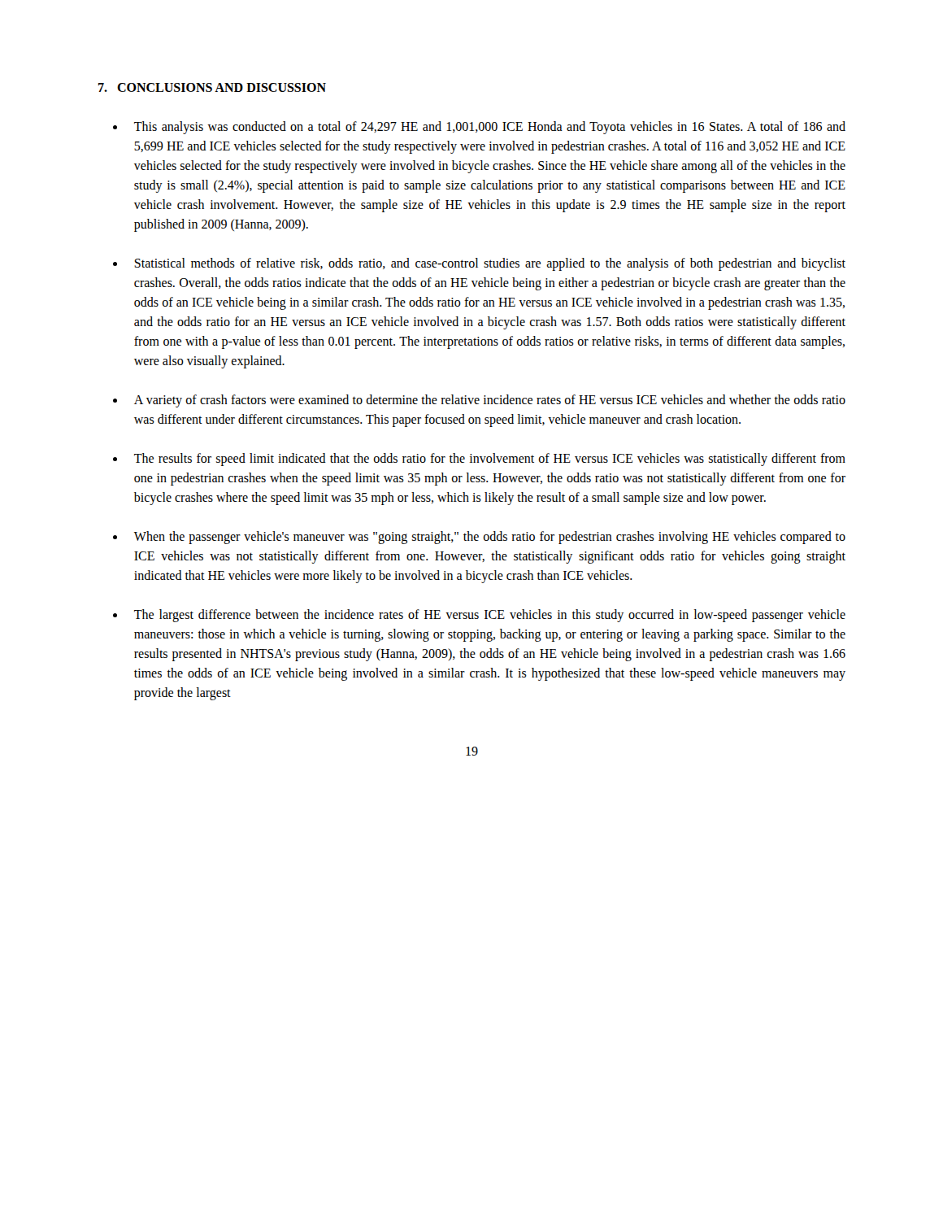7. CONCLUSIONS AND DISCUSSION
This analysis was conducted on a total of 24,297 HE and 1,001,000 ICE Honda and Toyota vehicles in 16 States. A total of 186 and 5,699 HE and ICE vehicles selected for the study respectively were involved in pedestrian crashes. A total of 116 and 3,052 HE and ICE vehicles selected for the study respectively were involved in bicycle crashes. Since the HE vehicle share among all of the vehicles in the study is small (2.4%), special attention is paid to sample size calculations prior to any statistical comparisons between HE and ICE vehicle crash involvement. However, the sample size of HE vehicles in this update is 2.9 times the HE sample size in the report published in 2009 (Hanna, 2009).
Statistical methods of relative risk, odds ratio, and case-control studies are applied to the analysis of both pedestrian and bicyclist crashes. Overall, the odds ratios indicate that the odds of an HE vehicle being in either a pedestrian or bicycle crash are greater than the odds of an ICE vehicle being in a similar crash. The odds ratio for an HE versus an ICE vehicle involved in a pedestrian crash was 1.35, and the odds ratio for an HE versus an ICE vehicle involved in a bicycle crash was 1.57. Both odds ratios were statistically different from one with a p-value of less than 0.01 percent. The interpretations of odds ratios or relative risks, in terms of different data samples, were also visually explained.
A variety of crash factors were examined to determine the relative incidence rates of HE versus ICE vehicles and whether the odds ratio was different under different circumstances. This paper focused on speed limit, vehicle maneuver and crash location.
The results for speed limit indicated that the odds ratio for the involvement of HE versus ICE vehicles was statistically different from one in pedestrian crashes when the speed limit was 35 mph or less. However, the odds ratio was not statistically different from one for bicycle crashes where the speed limit was 35 mph or less, which is likely the result of a small sample size and low power.
When the passenger vehicle's maneuver was "going straight," the odds ratio for pedestrian crashes involving HE vehicles compared to ICE vehicles was not statistically different from one. However, the statistically significant odds ratio for vehicles going straight indicated that HE vehicles were more likely to be involved in a bicycle crash than ICE vehicles.
The largest difference between the incidence rates of HE versus ICE vehicles in this study occurred in low-speed passenger vehicle maneuvers: those in which a vehicle is turning, slowing or stopping, backing up, or entering or leaving a parking space. Similar to the results presented in NHTSA's previous study (Hanna, 2009), the odds of an HE vehicle being involved in a pedestrian crash was 1.66 times the odds of an ICE vehicle being involved in a similar crash. It is hypothesized that these low-speed vehicle maneuvers may provide the largest
19